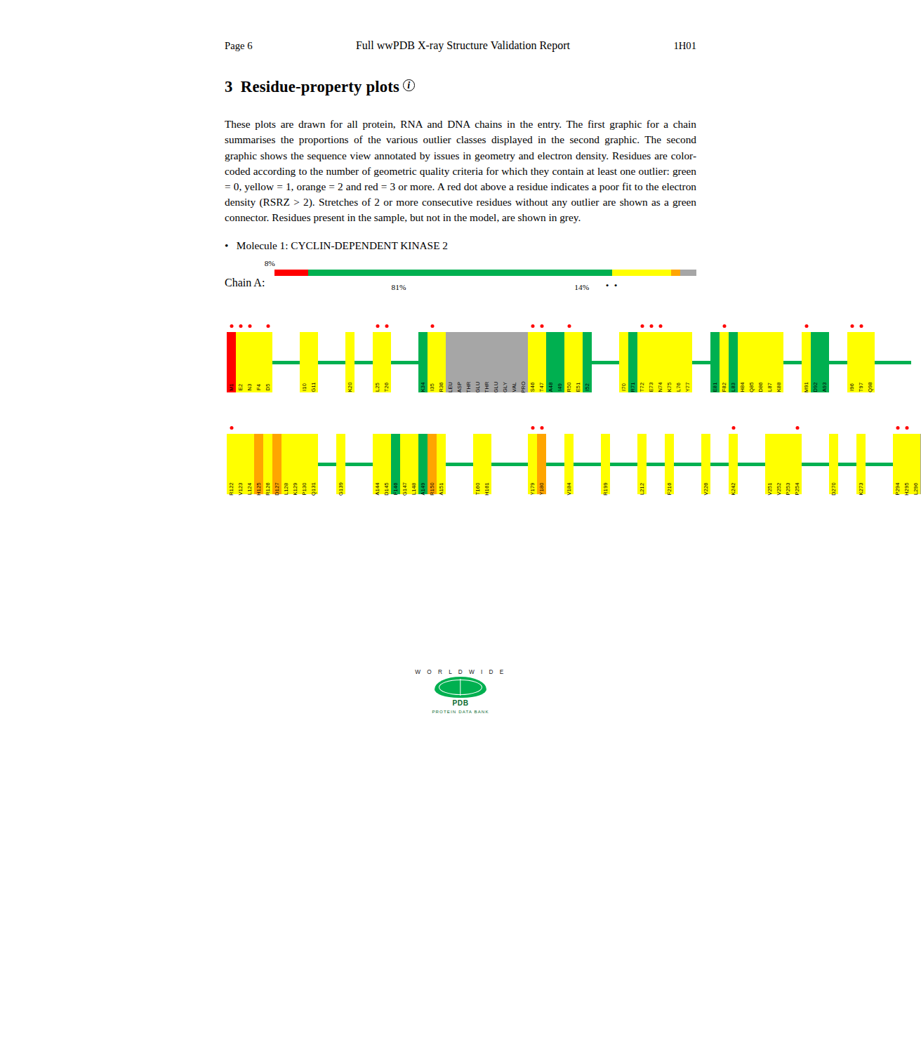Page 6
Full wwPDB X-ray Structure Validation Report
1H01
3 Residue-property plotsi
These plots are drawn for all protein, RNA and DNA chains in the entry. The first graphic for a chain summarises the proportions of the various outlier classes displayed in the second graphic. The second graphic shows the sequence view annotated by issues in geometry and electron density. Residues are color-coded according to the number of geometric quality criteria for which they contain at least one outlier: green = 0, yellow = 1, orange = 2 and red = 3 or more. A red dot above a residue indicates a poor fit to the electron density (RSRZ > 2). Stretches of 2 or more consecutive residues without any outlier are shown as a green connector. Residues present in the sample, but not in the model, are shown in grey.
Molecule 1: CYCLIN-DEPENDENT KINASE 2
8%
Chain A:
81%
14%
••
M1
E2
N3
F4
D5
I10
G11
K20
L25
T26
K34
I35
R36
LEU
ASP
THR
GLU
THR
GLU
GLY
VAL
PRO
S46
T47
A48
I49
R50
E51
I52
I70
R71
T72
E73
N74
K75
L76
Y77
E81
F82
L83
H84
Q85
D86
L87
K88
M91
D92
A93
I96
T97
Q98
R122
V123
L124
H125
R126
D127
L128
K129
P130
Q131
G139
A144
D145
F146
G147
L148
A149
R150
A151
T160
H161
Y179
Y180
V184
R199
L212
F216
V226
K242
V251
V252
P253
P254
D270
K273
P294
H295
L296
ARG
LEU
W O R L D W I D E
PDB
PROTEIN DATA BANK